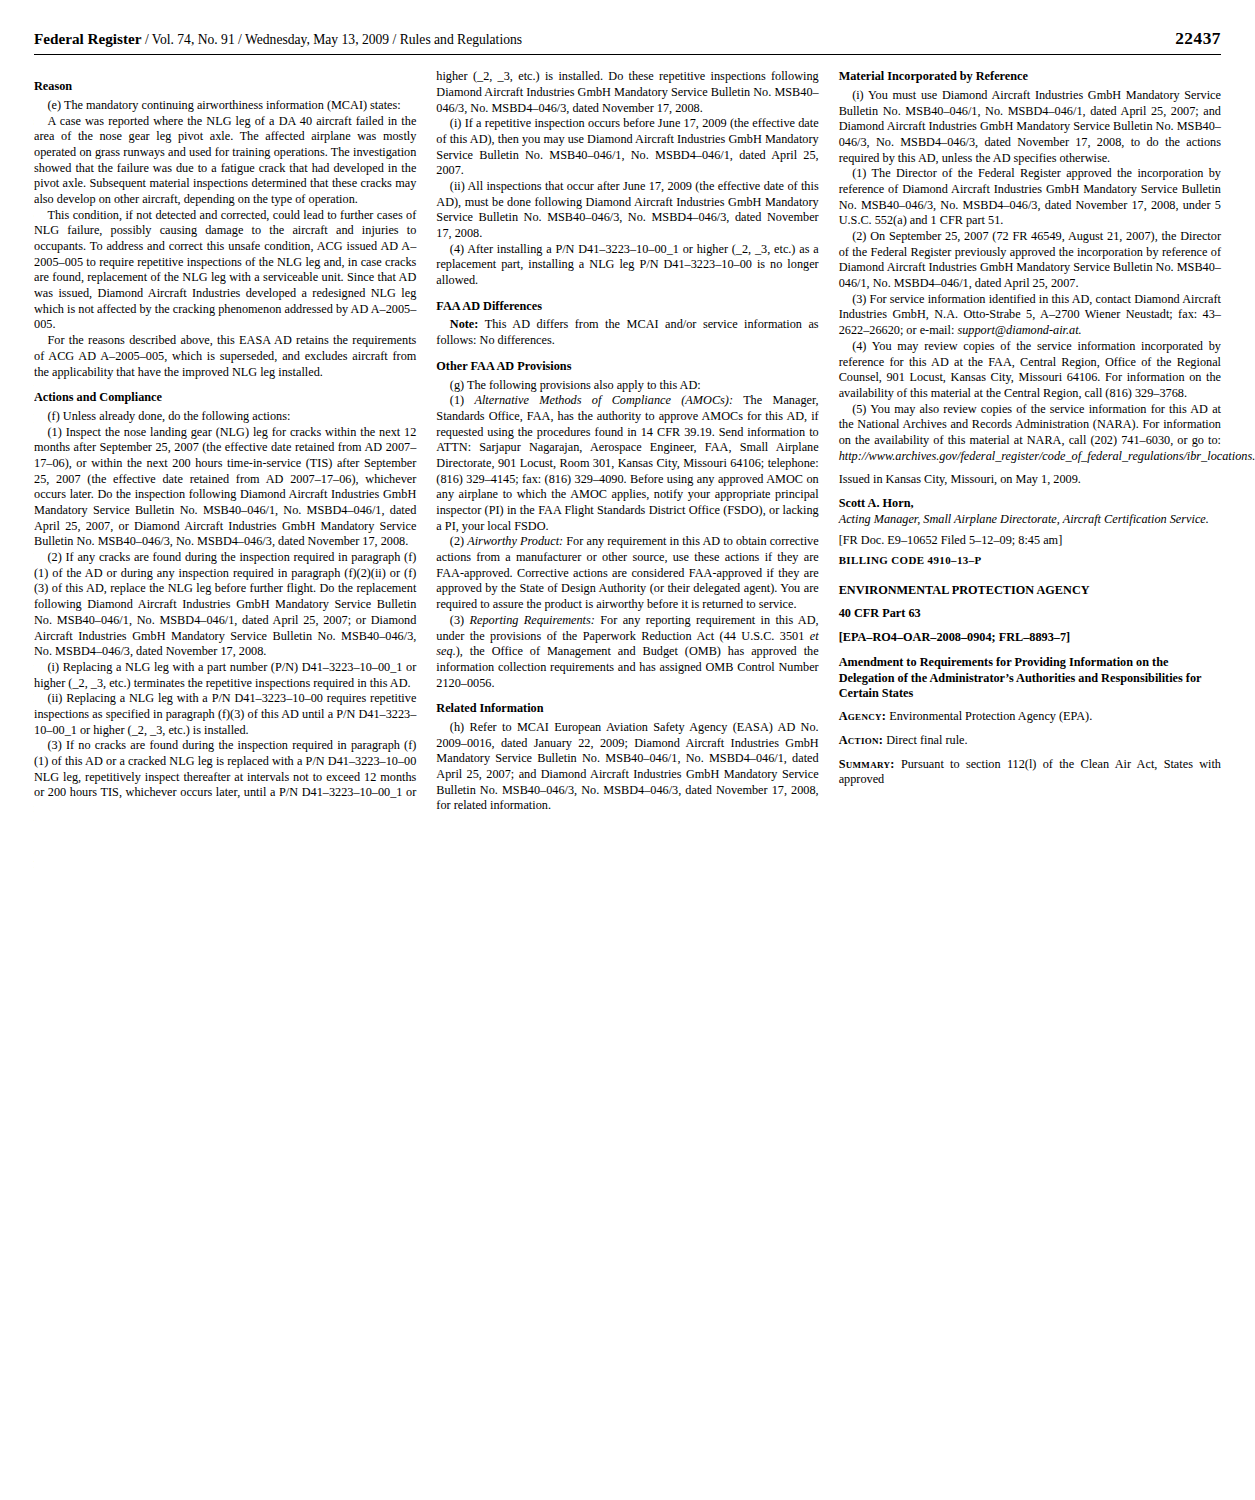Federal Register / Vol. 74, No. 91 / Wednesday, May 13, 2009 / Rules and Regulations
22437
Reason
(e) The mandatory continuing airworthiness information (MCAI) states:
A case was reported where the NLG leg of a DA 40 aircraft failed in the area of the nose gear leg pivot axle. The affected airplane was mostly operated on grass runways and used for training operations. The investigation showed that the failure was due to a fatigue crack that had developed in the pivot axle. Subsequent material inspections determined that these cracks may also develop on other aircraft, depending on the type of operation.
This condition, if not detected and corrected, could lead to further cases of NLG failure, possibly causing damage to the aircraft and injuries to occupants. To address and correct this unsafe condition, ACG issued AD A–2005–005 to require repetitive inspections of the NLG leg and, in case cracks are found, replacement of the NLG leg with a serviceable unit. Since that AD was issued, Diamond Aircraft Industries developed a redesigned NLG leg which is not affected by the cracking phenomenon addressed by AD A–2005–005.
For the reasons described above, this EASA AD retains the requirements of ACG AD A–2005–005, which is superseded, and excludes aircraft from the applicability that have the improved NLG leg installed.
Actions and Compliance
(f) Unless already done, do the following actions:
(1) Inspect the nose landing gear (NLG) leg for cracks within the next 12 months after September 25, 2007 (the effective date retained from AD 2007–17–06), or within the next 200 hours time-in-service (TIS) after September 25, 2007 (the effective date retained from AD 2007–17–06), whichever occurs later. Do the inspection following Diamond Aircraft Industries GmbH Mandatory Service Bulletin No. MSB40–046/1, No. MSBD4–046/1, dated April 25, 2007, or Diamond Aircraft Industries GmbH Mandatory Service Bulletin No. MSB40–046/3, No. MSBD4–046/3, dated November 17, 2008.
(2) If any cracks are found during the inspection required in paragraph (f)(1) of the AD or during any inspection required in paragraph (f)(2)(ii) or (f)(3) of this AD, replace the NLG leg before further flight. Do the replacement following Diamond Aircraft Industries GmbH Mandatory Service Bulletin No. MSB40–046/1, No. MSBD4–046/1, dated April 25, 2007; or Diamond Aircraft Industries GmbH Mandatory Service Bulletin No. MSB40–046/3, No. MSBD4–046/3, dated November 17, 2008.
(i) Replacing a NLG leg with a part number (P/N) D41–3223–10–00_1 or higher (_2, _3, etc.) terminates the repetitive inspections required in this AD.
(ii) Replacing a NLG leg with a P/N D41–3223–10–00 requires repetitive inspections as specified in paragraph (f)(3) of this AD until a P/N D41–3223–10–00_1 or higher (_2, _3, etc.) is installed.
(3) If no cracks are found during the inspection required in paragraph (f)(1) of this AD or a cracked NLG leg is replaced with a P/N D41–3223–10–00 NLG leg, repetitively inspect thereafter at intervals not to exceed 12 months or 200 hours TIS, whichever occurs later, until a P/N D41–3223–10–00_1 or higher (_2, _3, etc.) is installed. Do these repetitive inspections following Diamond Aircraft Industries GmbH Mandatory Service Bulletin No. MSB40–046/3, No. MSBD4–046/3, dated November 17, 2008.
(i) If a repetitive inspection occurs before June 17, 2009 (the effective date of this AD), then you may use Diamond Aircraft Industries GmbH Mandatory Service Bulletin No. MSB40–046/1, No. MSBD4–046/1, dated April 25, 2007.
(ii) All inspections that occur after June 17, 2009 (the effective date of this AD), must be done following Diamond Aircraft Industries GmbH Mandatory Service Bulletin No. MSB40–046/3, No. MSBD4–046/3, dated November 17, 2008.
(4) After installing a P/N D41–3223–10–00_1 or higher (_2, _3, etc.) as a replacement part, installing a NLG leg P/N D41–3223–10–00 is no longer allowed.
FAA AD Differences
Note: This AD differs from the MCAI and/or service information as follows: No differences.
Other FAA AD Provisions
(g) The following provisions also apply to this AD:
(1) Alternative Methods of Compliance (AMOCs): The Manager, Standards Office, FAA, has the authority to approve AMOCs for this AD, if requested using the procedures found in 14 CFR 39.19. Send information to ATTN: Sarjapur Nagarajan, Aerospace Engineer, FAA, Small Airplane Directorate, 901 Locust, Room 301, Kansas City, Missouri 64106; telephone: (816) 329–4145; fax: (816) 329–4090. Before using any approved AMOC on any airplane to which the AMOC applies, notify your appropriate principal inspector (PI) in the FAA Flight Standards District Office (FSDO), or lacking a PI, your local FSDO.
(2) Airworthy Product: For any requirement in this AD to obtain corrective actions from a manufacturer or other source, use these actions if they are FAA-approved. Corrective actions are considered FAA-approved if they are approved by the State of Design Authority (or their delegated agent). You are required to assure the product is airworthy before it is returned to service.
(3) Reporting Requirements: For any reporting requirement in this AD, under the provisions of the Paperwork Reduction Act (44 U.S.C. 3501 et seq.), the Office of Management and Budget (OMB) has approved the information collection requirements and has assigned OMB Control Number 2120–0056.
Related Information
(h) Refer to MCAI European Aviation Safety Agency (EASA) AD No. 2009–0016, dated January 22, 2009; Diamond Aircraft Industries GmbH Mandatory Service Bulletin No. MSB40–046/1, No. MSBD4–046/1, dated April 25, 2007; and Diamond Aircraft Industries GmbH Mandatory Service Bulletin No. MSB40–046/3, No. MSBD4–046/3, dated November 17, 2008, for related information.
Material Incorporated by Reference
(i) You must use Diamond Aircraft Industries GmbH Mandatory Service Bulletin No. MSB40–046/1, No. MSBD4–046/1, dated April 25, 2007; and Diamond Aircraft Industries GmbH Mandatory Service Bulletin No. MSB40–046/3, No. MSBD4–046/3, dated November 17, 2008, to do the actions required by this AD, unless the AD specifies otherwise.
(1) The Director of the Federal Register approved the incorporation by reference of Diamond Aircraft Industries GmbH Mandatory Service Bulletin No. MSB40–046/3, No. MSBD4–046/3, dated November 17, 2008, under 5 U.S.C. 552(a) and 1 CFR part 51.
(2) On September 25, 2007 (72 FR 46549, August 21, 2007), the Director of the Federal Register previously approved the incorporation by reference of Diamond Aircraft Industries GmbH Mandatory Service Bulletin No. MSB40–046/1, No. MSBD4–046/1, dated April 25, 2007.
(3) For service information identified in this AD, contact Diamond Aircraft Industries GmbH, N.A. Otto-Strabe 5, A–2700 Wiener Neustadt; fax: 43–2622–26620; or e-mail: support@diamond-air.at.
(4) You may review copies of the service information incorporated by reference for this AD at the FAA, Central Region, Office of the Regional Counsel, 901 Locust, Kansas City, Missouri 64106. For information on the availability of this material at the Central Region, call (816) 329–3768.
(5) You may also review copies of the service information for this AD at the National Archives and Records Administration (NARA). For information on the availability of this material at NARA, call (202) 741–6030, or go to: http://www.archives.gov/federal_register/code_of_federal_regulations/ibr_locations.html.
Issued in Kansas City, Missouri, on May 1, 2009.
Scott A. Horn,
Acting Manager, Small Airplane Directorate, Aircraft Certification Service.
[FR Doc. E9–10652 Filed 5–12–09; 8:45 am]
BILLING CODE 4910–13–P
ENVIRONMENTAL PROTECTION AGENCY
40 CFR Part 63
[EPA–RO4–OAR–2008–0904; FRL–8893–7]
Amendment to Requirements for Providing Information on the Delegation of the Administrator’s Authorities and Responsibilities for Certain States
Agency: Environmental Protection Agency (EPA).
Action: Direct final rule.
Summary: Pursuant to section 112(l) of the Clean Air Act, States with approved